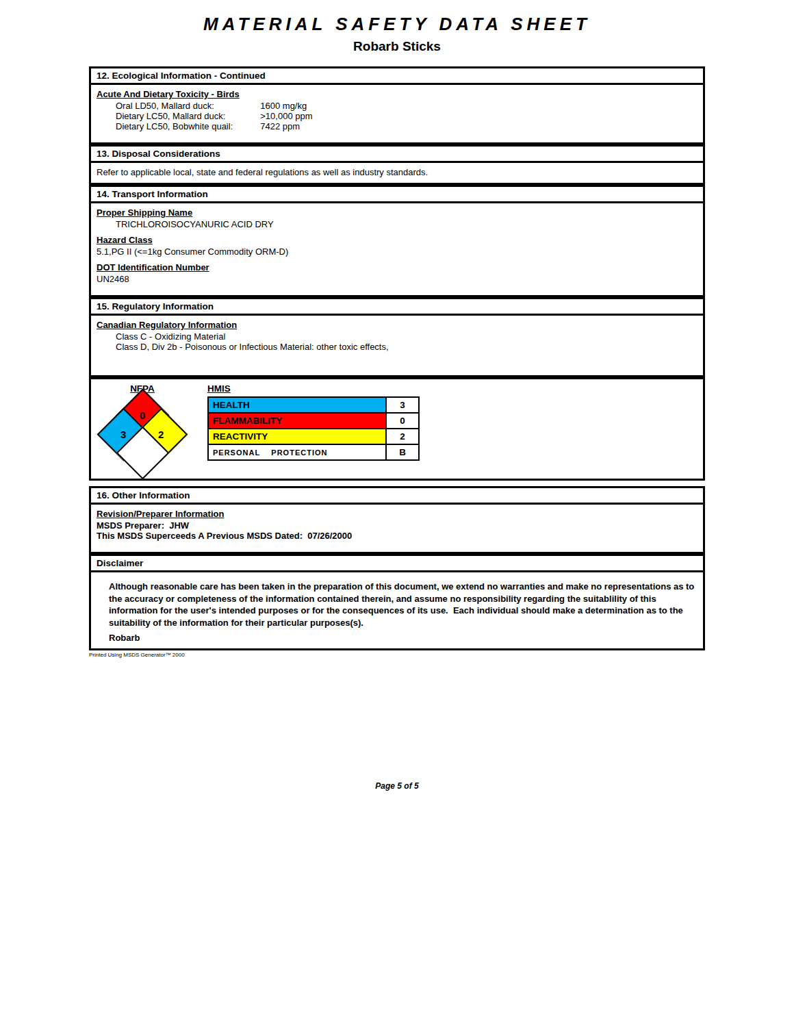MATERIAL SAFETY DATA SHEET
Robarb Sticks
12. Ecological Information - Continued
Acute And Dietary Toxicity - Birds
| Oral LD50, Mallard duck: | 1600 mg/kg |
| Dietary LC50, Mallard duck: | >10,000 ppm |
| Dietary LC50, Bobwhite quail: | 7422 ppm |
13. Disposal Considerations
Refer to applicable local, state and federal regulations as well as industry standards.
14. Transport Information
Proper Shipping Name
TRICHLOROISOCYANURIC ACID DRY
Hazard Class
5.1,PG II (<=1kg Consumer Commodity ORM-D)
DOT Identification Number
UN2468
15. Regulatory Information
Canadian Regulatory Information
Class C - Oxidizing Material
Class D, Div 2b - Poisonous or Infectious Material: other toxic effects,
NFPA
0
3
2
HMIS
| HEALTH | 3 |
| FLAMMABILITY | 0 |
| REACTIVITY | 2 |
| PERSONAL PROTECTION | B |
16. Other Information
Revision/Preparer Information
MSDS Preparer: JHW
This MSDS Superceeds A Previous MSDS Dated: 07/26/2000
Disclaimer
Although reasonable care has been taken in the preparation of this document, we extend no warranties and make no representations as to the accuracy or completeness of the information contained therein, and assume no responsibility regarding the suitablility of this information for the user's intended purposes or for the consequences of its use. Each individual should make a determination as to the suitability of the information for their particular purposes(s).
Robarb
Printed Using MSDS Generator™ 2000
Page 5 of 5